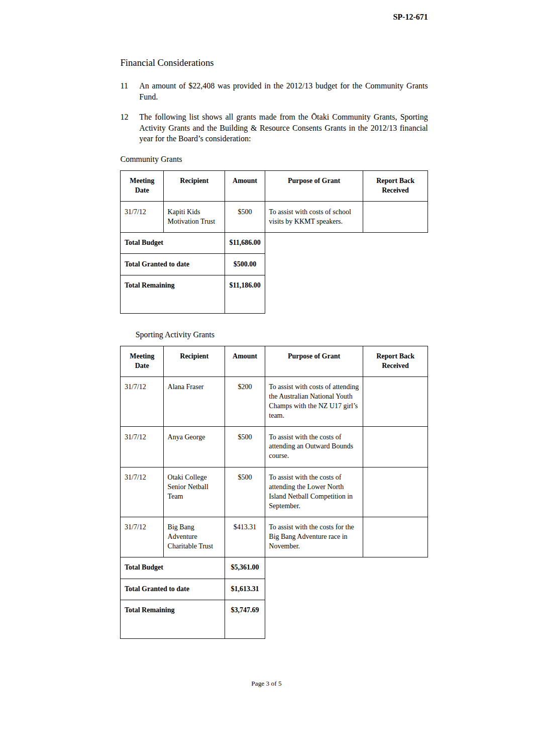SP-12-671
Financial Considerations
11
An amount of $22,408 was provided in the 2012/13 budget for the Community Grants Fund.
12
The following list shows all grants made from the Ōtaki Community Grants, Sporting Activity Grants and the Building & Resource Consents Grants in the 2012/13 financial year for the Board’s consideration:
Community Grants
| Meeting Date | Recipient | Amount | Purpose of Grant | Report Back Received |
| --- | --- | --- | --- | --- |
| 31/7/12 | Kapiti Kids Motivation Trust | $500 | To assist with costs of school visits by KKMT speakers. | |
| Total Budget | $11,686.00 | | |
| Total Granted to date | $500.00 | | |
| Total Remaining | $11,186.00 | | |
Sporting Activity Grants
| Meeting Date | Recipient | Amount | Purpose of Grant | Report Back Received |
| --- | --- | --- | --- | --- |
| 31/7/12 | Alana Fraser | $200 | To assist with costs of attending the Australian National Youth Champs with the NZ U17 girl’s team. | |
| 31/7/12 | Anya George | $500 | To assist with the costs of attending an Outward Bounds course. | |
| 31/7/12 | Otaki College Senior Netball Team | $500 | To assist with the costs of attending the Lower North Island Netball Competition in September. | |
| 31/7/12 | Big Bang Adventure Charitable Trust | $413.31 | To assist with the costs for the Big Bang Adventure race in November. | |
| Total Budget | $5,361.00 | | |
| Total Granted to date | $1,613.31 | | |
| Total Remaining | $3,747.69 | | |
Page 3 of 5